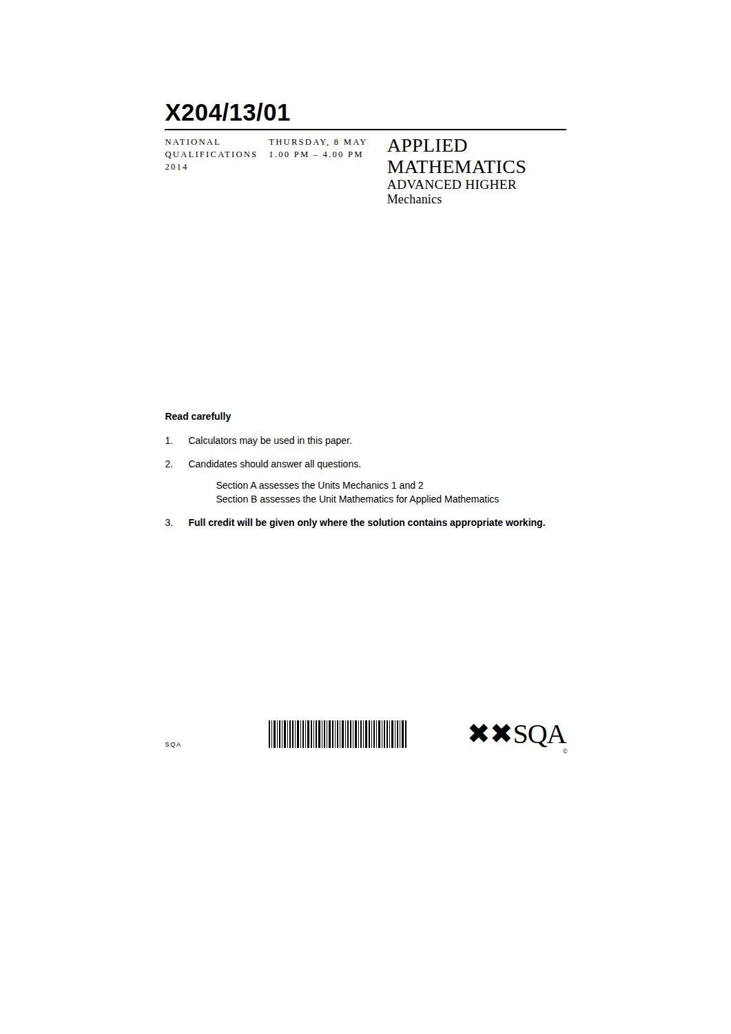X204/13/01
National
Qualifications
2014
Thursday, 8 May
1.00 PM – 4.00 PM
APPLIED MATHEMATICS ADVANCED HIGHER Mechanics
Read carefully
1. Calculators may be used in this paper.
2. Candidates should answer all questions.
Section A assesses the Units Mechanics 1 and 2
Section B assesses the Unit Mathematics for Applied Mathematics
3. Full credit will be given only where the solution contains appropriate working.
SQA
✖✖SQA
©